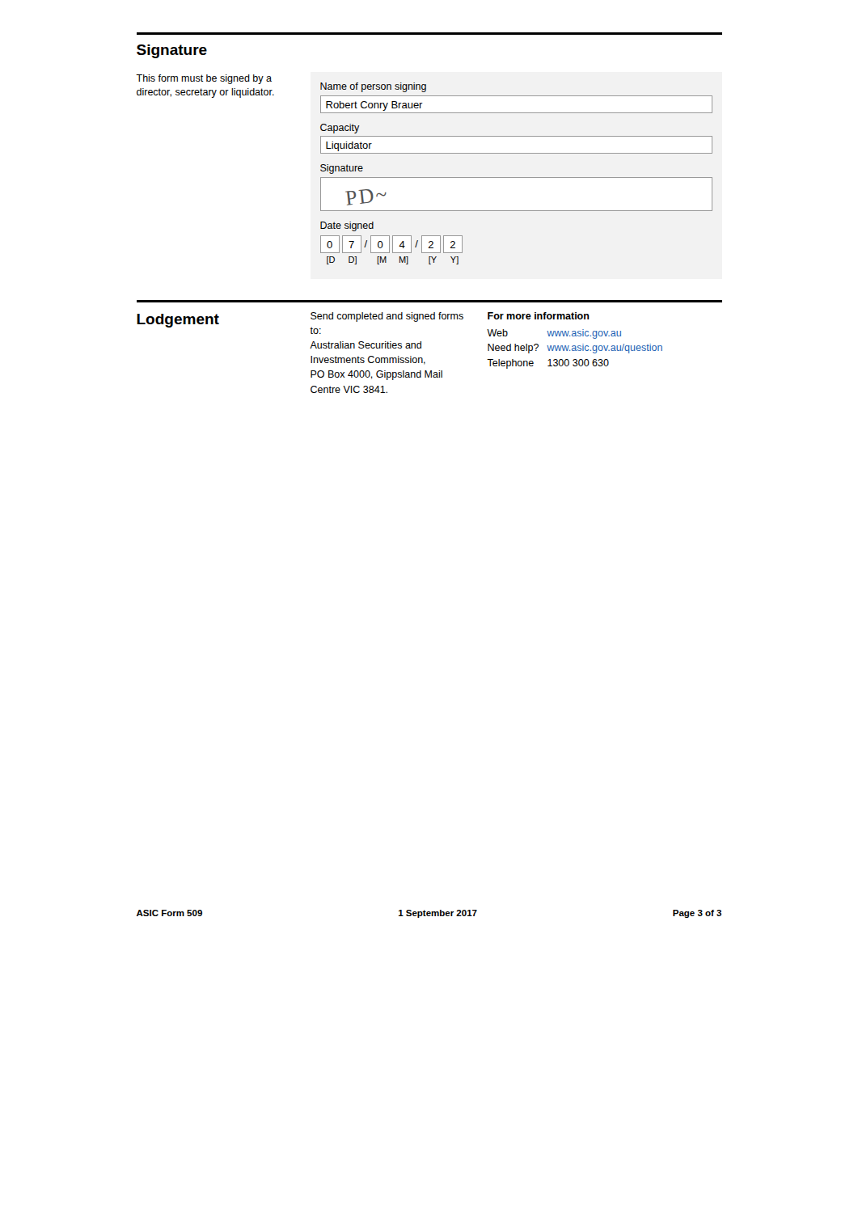Signature
This form must be signed by a director, secretary or liquidator.
Name of person signing
Robert Conry Brauer
Capacity
Liquidator
Signature
P D ~
Date signed
0
7
/
0
4
/
2
2
[D D] [M M] [Y Y]
Lodgement
Send completed and signed forms to:
Australian Securities and Investments Commission,
PO Box 4000, Gippsland Mail Centre VIC 3841.
For more information
| Web | www.asic.gov.au |
| Need help? | www.asic.gov.au/question |
| Telephone | 1300 300 630 |
ASIC Form 509
1 September 2017
Page 3 of 3